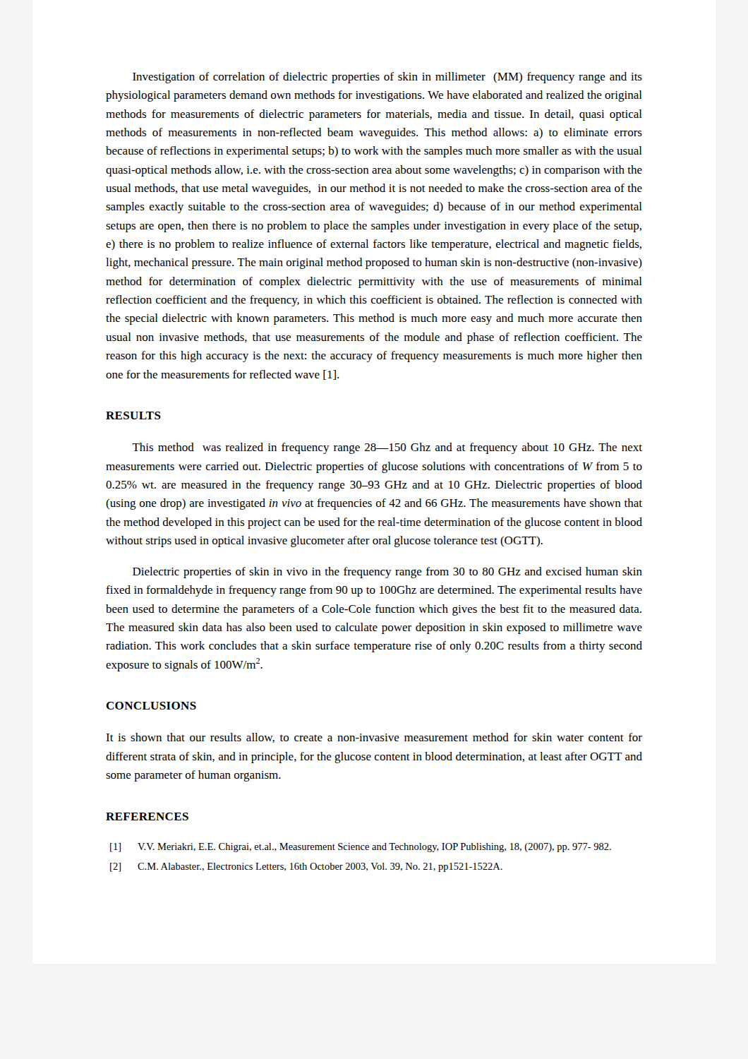Investigation of correlation of dielectric properties of skin in millimeter (MM) frequency range and its physiological parameters demand own methods for investigations. We have elaborated and realized the original methods for measurements of dielectric parameters for materials, media and tissue. In detail, quasi optical methods of measurements in non-reflected beam waveguides. This method allows: a) to eliminate errors because of reflections in experimental setups; b) to work with the samples much more smaller as with the usual quasi-optical methods allow, i.e. with the cross-section area about some wavelengths; c) in comparison with the usual methods, that use metal waveguides, in our method it is not needed to make the cross-section area of the samples exactly suitable to the cross-section area of waveguides; d) because of in our method experimental setups are open, then there is no problem to place the samples under investigation in every place of the setup, e) there is no problem to realize influence of external factors like temperature, electrical and magnetic fields, light, mechanical pressure. The main original method proposed to human skin is non-destructive (non-invasive) method for determination of complex dielectric permittivity with the use of measurements of minimal reflection coefficient and the frequency, in which this coefficient is obtained. The reflection is connected with the special dielectric with known parameters. This method is much more easy and much more accurate then usual non invasive methods, that use measurements of the module and phase of reflection coefficient. The reason for this high accuracy is the next: the accuracy of frequency measurements is much more higher then one for the measurements for reflected wave [1].
RESULTS
This method was realized in frequency range 28—150 Ghz and at frequency about 10 GHz. The next measurements were carried out. Dielectric properties of glucose solutions with concentrations of W from 5 to 0.25% wt. are measured in the frequency range 30–93 GHz and at 10 GHz. Dielectric properties of blood (using one drop) are investigated in vivo at frequencies of 42 and 66 GHz. The measurements have shown that the method developed in this project can be used for the real-time determination of the glucose content in blood without strips used in optical invasive glucometer after oral glucose tolerance test (OGTT).
Dielectric properties of skin in vivo in the frequency range from 30 to 80 GHz and excised human skin fixed in formaldehyde in frequency range from 90 up to 100Ghz are determined. The experimental results have been used to determine the parameters of a Cole-Cole function which gives the best fit to the measured data. The measured skin data has also been used to calculate power deposition in skin exposed to millimetre wave radiation. This work concludes that a skin surface temperature rise of only 0.20C results from a thirty second exposure to signals of 100W/m2.
CONCLUSIONS
It is shown that our results allow, to create a non-invasive measurement method for skin water content for different strata of skin, and in principle, for the glucose content in blood determination, at least after OGTT and some parameter of human organism.
REFERENCES
[1] V.V. Meriakri, E.E. Chigrai, et.al., Measurement Science and Technology, IOP Publishing, 18, (2007), pp. 977- 982.
[2] C.M. Alabaster., Electronics Letters, 16th October 2003, Vol. 39, No. 21, pp1521-1522A.